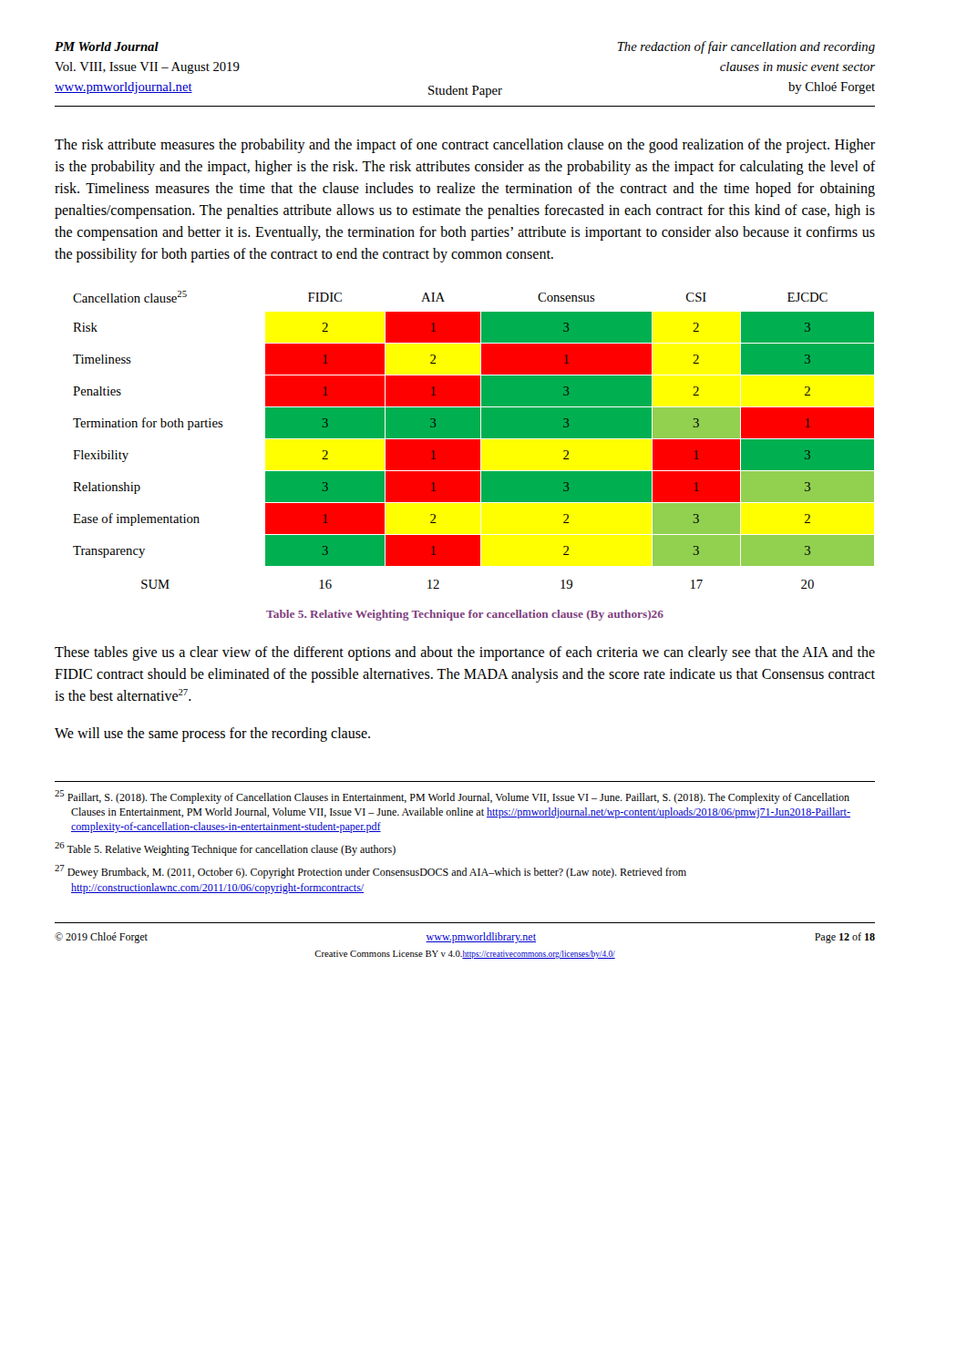PM World Journal
Vol. VIII, Issue VII – August 2019
www.pmworldjournal.net
The redaction of fair cancellation and recording
clauses in music event sector
by Chloé Forget
Student Paper
The risk attribute measures the probability and the impact of one contract cancellation clause on the good realization of the project. Higher is the probability and the impact, higher is the risk. The risk attributes consider as the probability as the impact for calculating the level of risk. Timeliness measures the time that the clause includes to realize the termination of the contract and the time hoped for obtaining penalties/compensation. The penalties attribute allows us to estimate the penalties forecasted in each contract for this kind of case, high is the compensation and better it is. Eventually, the termination for both parties’ attribute is important to consider also because it confirms us the possibility for both parties of the contract to end the contract by common consent.
| Cancellation clause 25 | FIDIC | AIA | Consensus | CSI | EJCDC |
| --- | --- | --- | --- | --- | --- |
| Risk | 2 | 1 | 3 | 2 | 3 |
| Timeliness | 1 | 2 | 1 | 2 | 3 |
| Penalties | 1 | 1 | 3 | 2 | 2 |
| Termination for both parties | 3 | 3 | 3 | 3 | 1 |
| Flexibility | 2 | 1 | 2 | 1 | 3 |
| Relationship | 3 | 1 | 3 | 1 | 3 |
| Ease of implementation | 1 | 2 | 2 | 3 | 2 |
| Transparency | 3 | 1 | 2 | 3 | 3 |
| SUM | 16 | 12 | 19 | 17 | 20 |
Table 5. Relative Weighting Technique for cancellation clause (By authors)26
These tables give us a clear view of the different options and about the importance of each criteria we can clearly see that the AIA and the FIDIC contract should be eliminated of the possible alternatives. The MADA analysis and the score rate indicate us that Consensus contract is the best alternative27.
We will use the same process for the recording clause.
25 Paillart, S. (2018). The Complexity of Cancellation Clauses in Entertainment, PM World Journal, Volume VII, Issue VI – June. Paillart, S. (2018). The Complexity of Cancellation Clauses in Entertainment, PM World Journal, Volume VII, Issue VI – June. Available online at https://pmworldjournal.net/wp-content/uploads/2018/06/pmwj71-Jun2018-Paillart-complexity-of-cancellation-clauses-in-entertainment-student-paper.pdf
26 Table 5. Relative Weighting Technique for cancellation clause (By authors)
27 Dewey Brumback, M. (2011, October 6). Copyright Protection under ConsensusDOCS and AIA–which is better? (Law note). Retrieved from http://constructionlawnc.com/2011/10/06/copyright-formcontracts/
© 2019 Chloé Forget
www.pmworldlibrary.net
Page 12 of 18
Creative Commons License BY v 4.0.https://creativecommons.org/licenses/by/4.0/